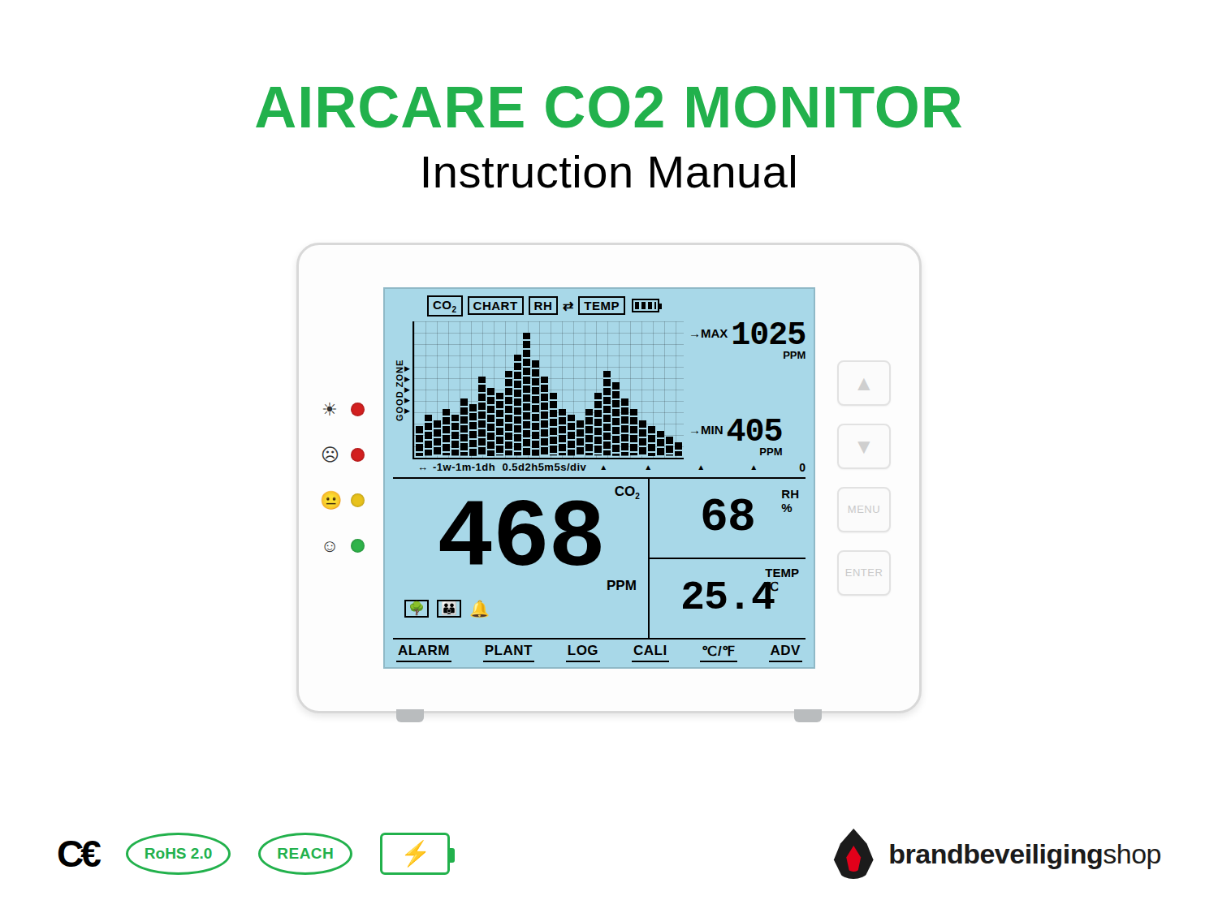AIRCARE CO2 MONITOR
Instruction Manual
☀
☹
😐
☺
CO2 CHART RH ⇄ TEMP
GOOD ZONE
▶▶▶▶▶
→MAX 1025
PPM
→MIN 405
PPM
↔ -1w-1m-1dh 0.5d2h5m5s/div ▲ ▲ ▲ ▲ 0
CO2
468
PPM
🌳 👪 🔔
68 RH
%
25.4 TEMP
℃
ALARM PLANT LOG CALI ℃/℉ ADV
▲
▼
MENU
ENTER
C€ RoHS 2.0 REACH ⚡
brandbeveiligingshop